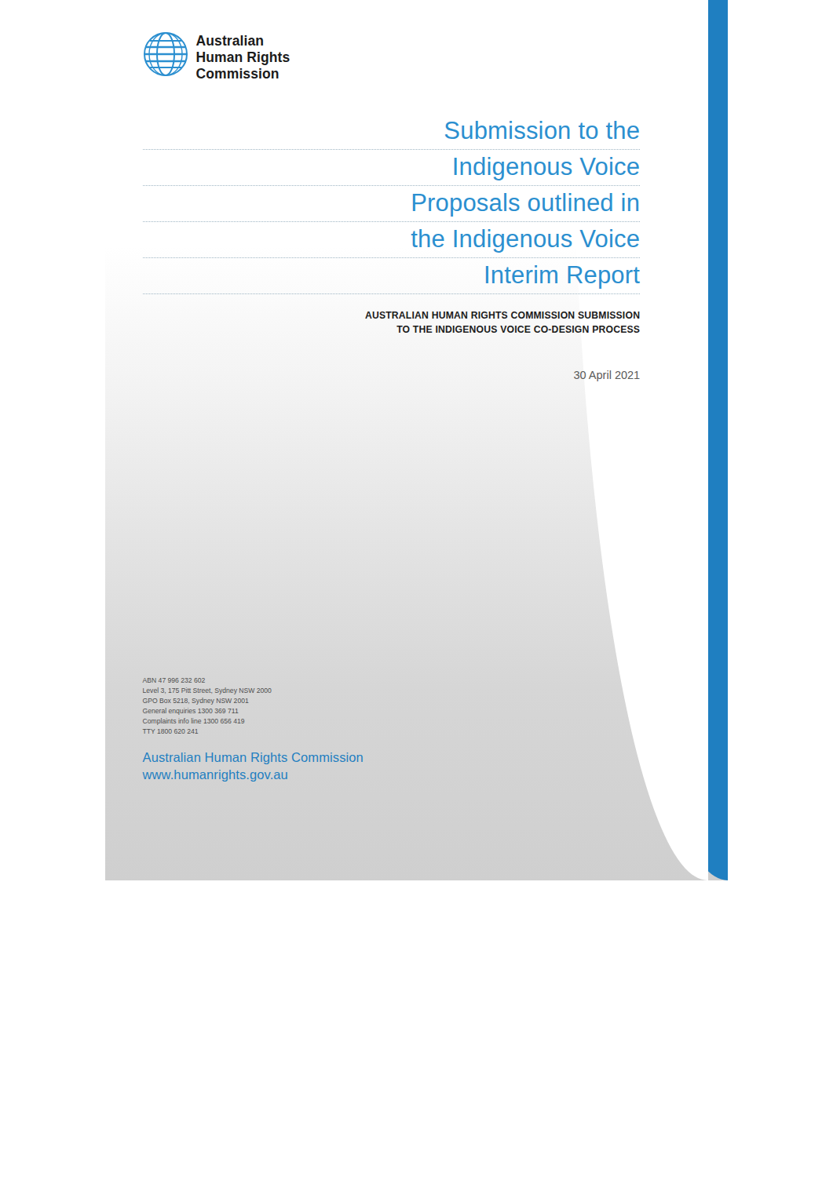Australian
Human Rights
Commission
Submission to the
Indigenous Voice
Proposals outlined in
the Indigenous Voice
Interim Report
AUSTRALIAN HUMAN RIGHTS COMMISSION SUBMISSION
TO THE INDIGENOUS VOICE CO-DESIGN PROCESS
30 April 2021
ABN 47 996 232 602
Level 3, 175 Pitt Street, Sydney NSW 2000
GPO Box 5218, Sydney NSW 2001
General enquiries 1300 369 711
Complaints info line 1300 656 419
TTY 1800 620 241
Australian Human Rights Commission www.humanrights.gov.au